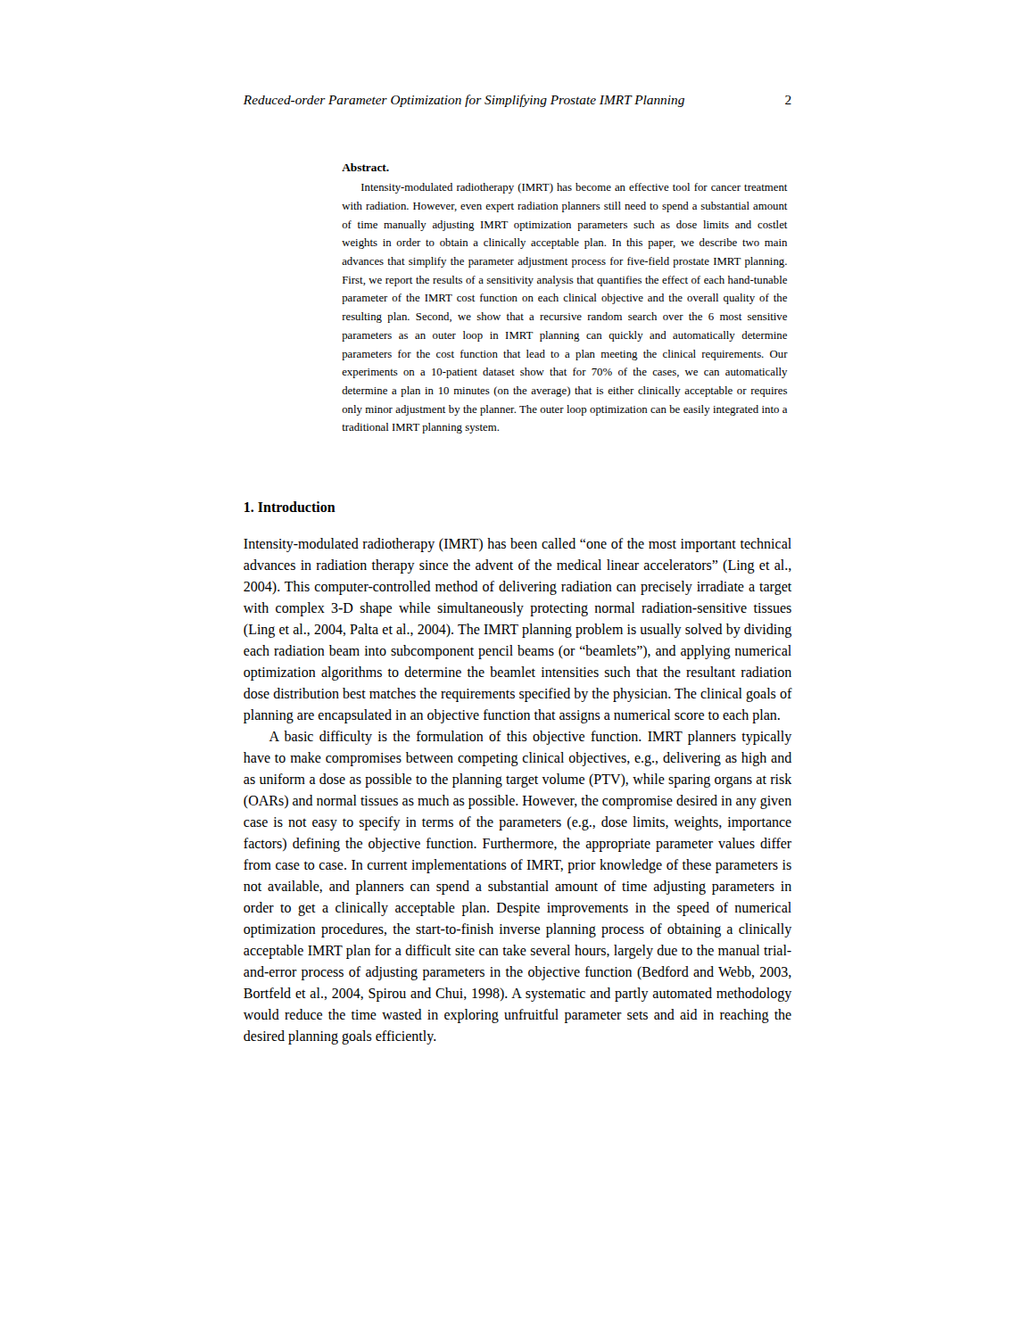Reduced-order Parameter Optimization for Simplifying Prostate IMRT Planning 2
Abstract.
Intensity-modulated radiotherapy (IMRT) has become an effective tool for cancer treatment with radiation. However, even expert radiation planners still need to spend a substantial amount of time manually adjusting IMRT optimization parameters such as dose limits and costlet weights in order to obtain a clinically acceptable plan. In this paper, we describe two main advances that simplify the parameter adjustment process for five-field prostate IMRT planning. First, we report the results of a sensitivity analysis that quantifies the effect of each hand-tunable parameter of the IMRT cost function on each clinical objective and the overall quality of the resulting plan. Second, we show that a recursive random search over the 6 most sensitive parameters as an outer loop in IMRT planning can quickly and automatically determine parameters for the cost function that lead to a plan meeting the clinical requirements. Our experiments on a 10-patient dataset show that for 70% of the cases, we can automatically determine a plan in 10 minutes (on the average) that is either clinically acceptable or requires only minor adjustment by the planner. The outer loop optimization can be easily integrated into a traditional IMRT planning system.
1. Introduction
Intensity-modulated radiotherapy (IMRT) has been called “one of the most important technical advances in radiation therapy since the advent of the medical linear accelerators” (Ling et al., 2004). This computer-controlled method of delivering radiation can precisely irradiate a target with complex 3-D shape while simultaneously protecting normal radiation-sensitive tissues (Ling et al., 2004, Palta et al., 2004). The IMRT planning problem is usually solved by dividing each radiation beam into subcomponent pencil beams (or “beamlets”), and applying numerical optimization algorithms to determine the beamlet intensities such that the resultant radiation dose distribution best matches the requirements specified by the physician. The clinical goals of planning are encapsulated in an objective function that assigns a numerical score to each plan.
A basic difficulty is the formulation of this objective function. IMRT planners typically have to make compromises between competing clinical objectives, e.g., delivering as high and as uniform a dose as possible to the planning target volume (PTV), while sparing organs at risk (OARs) and normal tissues as much as possible. However, the compromise desired in any given case is not easy to specify in terms of the parameters (e.g., dose limits, weights, importance factors) defining the objective function. Furthermore, the appropriate parameter values differ from case to case. In current implementations of IMRT, prior knowledge of these parameters is not available, and planners can spend a substantial amount of time adjusting parameters in order to get a clinically acceptable plan. Despite improvements in the speed of numerical optimization procedures, the start-to-finish inverse planning process of obtaining a clinically acceptable IMRT plan for a difficult site can take several hours, largely due to the manual trial-and-error process of adjusting parameters in the objective function (Bedford and Webb, 2003, Bortfeld et al., 2004, Spirou and Chui, 1998). A systematic and partly automated methodology would reduce the time wasted in exploring unfruitful parameter sets and aid in reaching the desired planning goals efficiently.